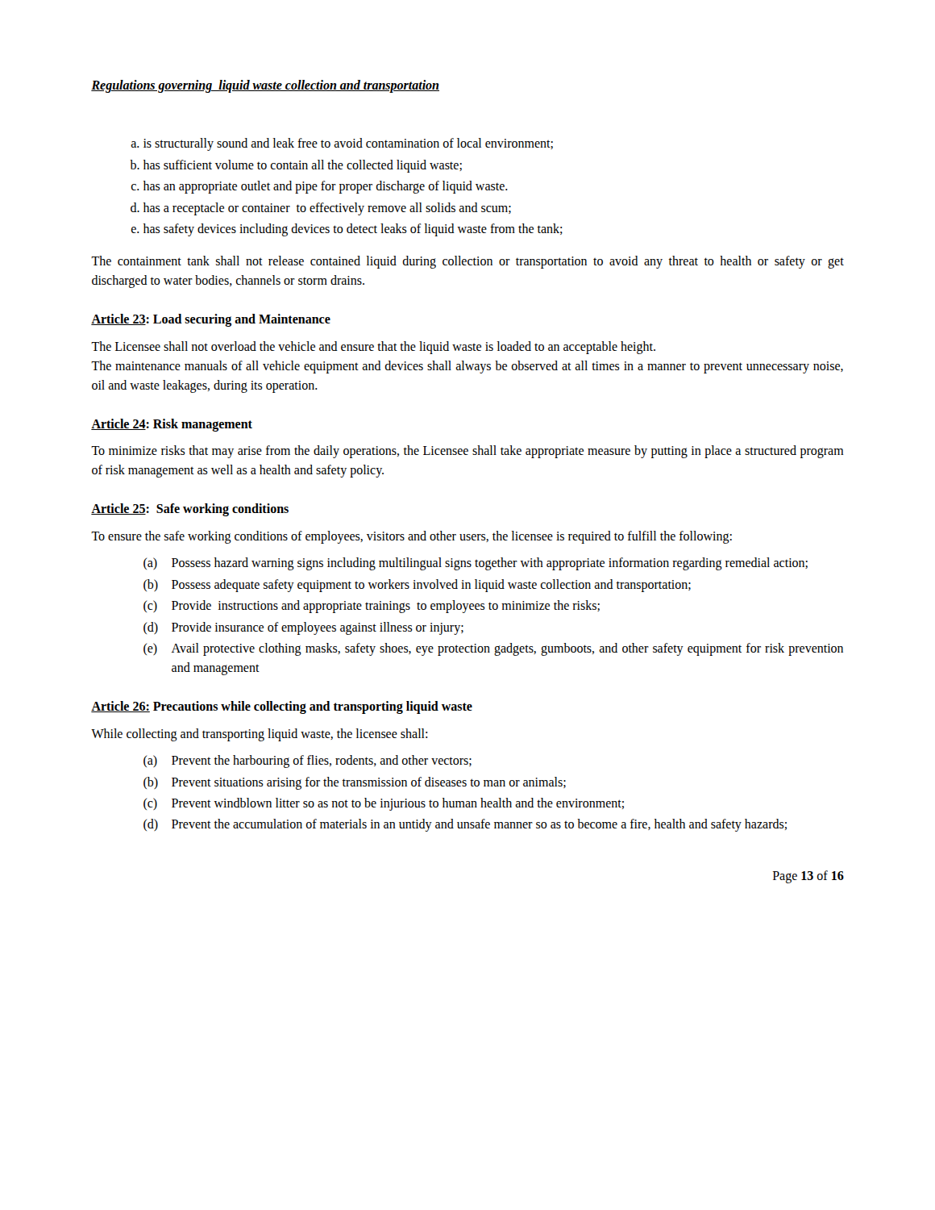Regulations governing liquid waste collection and transportation
is structurally sound and leak free to avoid contamination of local environment;
has sufficient volume to contain all the collected liquid waste;
has an appropriate outlet and pipe for proper discharge of liquid waste.
has a receptacle or container to effectively remove all solids and scum;
has safety devices including devices to detect leaks of liquid waste from the tank;
The containment tank shall not release contained liquid during collection or transportation to avoid any threat to health or safety or get discharged to water bodies, channels or storm drains.
Article 23: Load securing and Maintenance
The Licensee shall not overload the vehicle and ensure that the liquid waste is loaded to an acceptable height.
The maintenance manuals of all vehicle equipment and devices shall always be observed at all times in a manner to prevent unnecessary noise, oil and waste leakages, during its operation.
Article 24: Risk management
To minimize risks that may arise from the daily operations, the Licensee shall take appropriate measure by putting in place a structured program of risk management as well as a health and safety policy.
Article 25: Safe working conditions
To ensure the safe working conditions of employees, visitors and other users, the licensee is required to fulfill the following:
(a) Possess hazard warning signs including multilingual signs together with appropriate information regarding remedial action;
(b) Possess adequate safety equipment to workers involved in liquid waste collection and transportation;
(c) Provide instructions and appropriate trainings to employees to minimize the risks;
(d) Provide insurance of employees against illness or injury;
(e) Avail protective clothing masks, safety shoes, eye protection gadgets, gumboots, and other safety equipment for risk prevention and management
Article 26: Precautions while collecting and transporting liquid waste
While collecting and transporting liquid waste, the licensee shall:
(a) Prevent the harbouring of flies, rodents, and other vectors;
(b) Prevent situations arising for the transmission of diseases to man or animals;
(c) Prevent windblown litter so as not to be injurious to human health and the environment;
(d) Prevent the accumulation of materials in an untidy and unsafe manner so as to become a fire, health and safety hazards;
Page 13 of 16